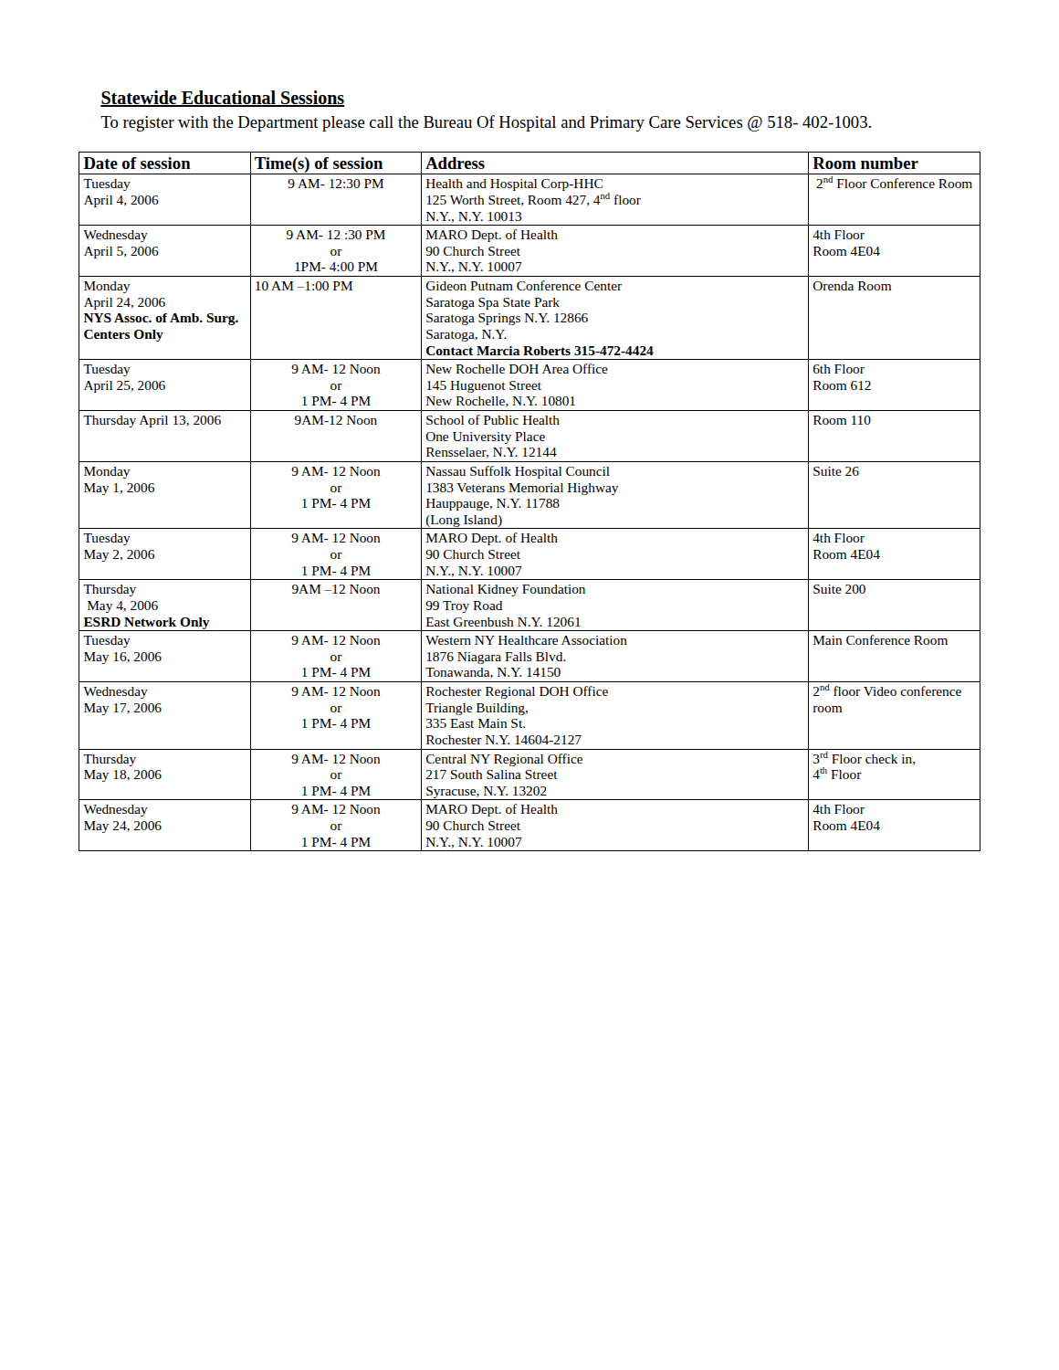Statewide Educational Sessions
To register with the Department please call the Bureau Of Hospital and Primary Care Services @ 518- 402-1003.
| Date of session | Time(s) of session | Address | Room number |
| --- | --- | --- | --- |
| Tuesday April 4, 2006 | 9 AM- 12:30 PM | Health and Hospital Corp-HHC 125 Worth Street, Room 427, 4 nd floor N.Y., N.Y. 10013 | 2 nd Floor Conference Room |
| Wednesday April 5, 2006 | 9 AM- 12 :30 PM or 1PM- 4:00 PM | MARO Dept. of Health 90 Church Street N.Y., N.Y. 10007 | 4th Floor Room 4E04 |
| Monday April 24, 2006 NYS Assoc. of Amb. Surg. Centers Only | 10 AM –1:00 PM | Gideon Putnam Conference Center Saratoga Spa State Park Saratoga Springs N.Y. 12866 Saratoga, N.Y. Contact Marcia Roberts 315-472-4424 | Orenda Room |
| Tuesday April 25, 2006 | 9 AM- 12 Noon or 1 PM- 4 PM | New Rochelle DOH Area Office 145 Huguenot Street New Rochelle, N.Y. 10801 | 6th Floor Room 612 |
| Thursday April 13, 2006 | 9AM-12 Noon | School of Public Health One University Place Rensselaer, N.Y. 12144 | Room 110 |
| Monday May 1, 2006 | 9 AM- 12 Noon or 1 PM- 4 PM | Nassau Suffolk Hospital Council 1383 Veterans Memorial Highway Hauppauge, N.Y. 11788 (Long Island) | Suite 26 |
| Tuesday May 2, 2006 | 9 AM- 12 Noon or 1 PM- 4 PM | MARO Dept. of Health 90 Church Street N.Y., N.Y. 10007 | 4th Floor Room 4E04 |
| Thursday May 4, 2006 ESRD Network Only | 9AM –12 Noon | National Kidney Foundation 99 Troy Road East Greenbush N.Y. 12061 | Suite 200 |
| Tuesday May 16, 2006 | 9 AM- 12 Noon or 1 PM- 4 PM | Western NY Healthcare Association 1876 Niagara Falls Blvd. Tonawanda, N.Y. 14150 | Main Conference Room |
| Wednesday May 17, 2006 | 9 AM- 12 Noon or 1 PM- 4 PM | Rochester Regional DOH Office Triangle Building, 335 East Main St. Rochester N.Y. 14604-2127 | 2 nd floor Video conference room |
| Thursday May 18, 2006 | 9 AM- 12 Noon or 1 PM- 4 PM | Central NY Regional Office 217 South Salina Street Syracuse, N.Y. 13202 | 3 rd Floor check in, 4 th Floor |
| Wednesday May 24, 2006 | 9 AM- 12 Noon or 1 PM- 4 PM | MARO Dept. of Health 90 Church Street N.Y., N.Y. 10007 | 4th Floor Room 4E04 |